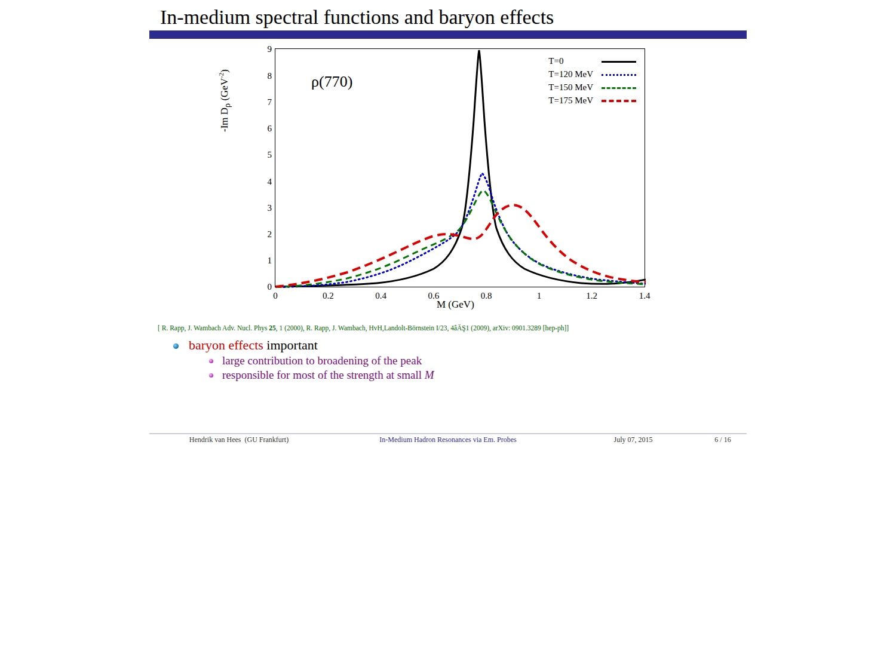In-medium spectral functions and baryon effects
-Im Dρ (GeV-2)
9
8
7
6
5
4
3
2
1
0
0
0.2
0.4
0.6
0.8
1
1.2
1.4
ρ(770)
| T=0 | |
| T=120 MeV | |
| T=150 MeV | |
| T=175 MeV | |
M (GeV)
[ R. Rapp, J. Wambach Adv. Nucl. Phys 25, 1 (2000), R. Rapp, J. Wambach, HvH,Landolt-Börnstein I/23, 4âÄŞ1 (2009), arXiv: 0901.3289 [hep-ph]]
baryon effects important
large contribution to broadening of the peak
responsible for most of the strength at small M
Hendrik van Hees (GU Frankfurt)
In-Medium Hadron Resonances via Em. Probes
July 07, 2015
6 / 16